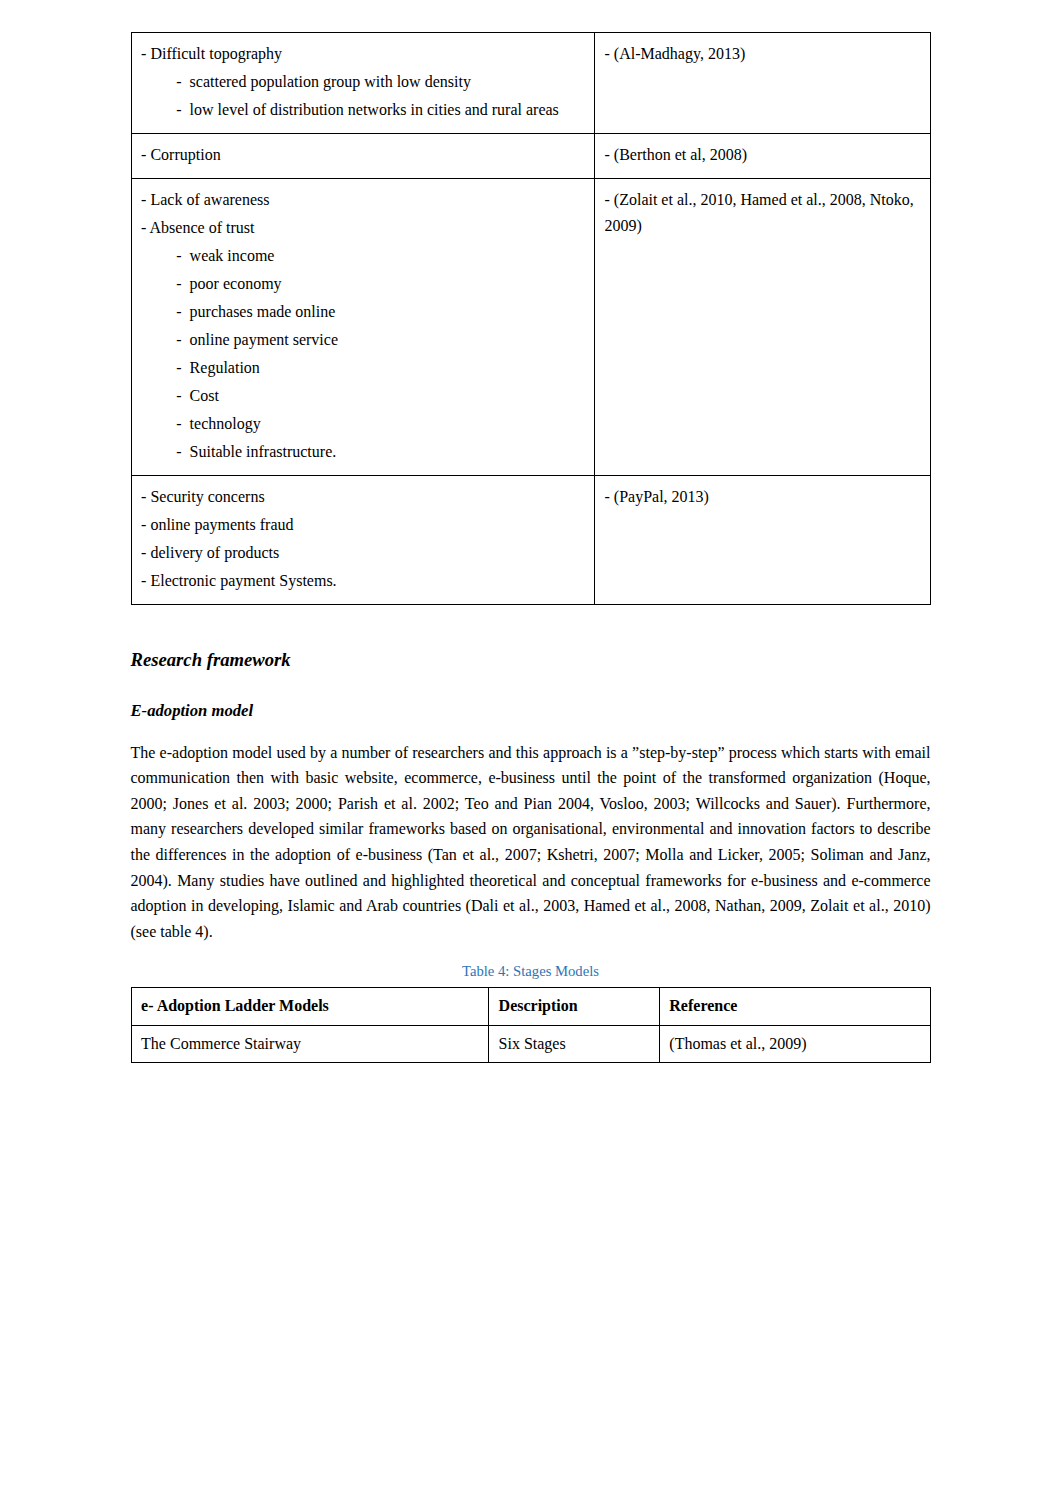| - Difficult topography - scattered population group with low density - low level of distribution networks in cities and rural areas | - (Al-Madhagy, 2013) |
| - Corruption | - (Berthon et al, 2008) |
| - Lack of awareness - Absence of trust - weak income - poor economy - purchases made online - online payment service - Regulation - Cost - technology - Suitable infrastructure. | - (Zolait et al., 2010, Hamed et al., 2008, Ntoko, 2009) |
| - Security concerns - online payments fraud - delivery of products - Electronic payment Systems. | - (PayPal, 2013) |
Research framework
E-adoption model
The e-adoption model used by a number of researchers and this approach is a ”step-by-step” process which starts with email communication then with basic website, ecommerce, e-business until the point of the transformed organization (Hoque, 2000; Jones et al. 2003; 2000; Parish et al. 2002; Teo and Pian 2004, Vosloo, 2003; Willcocks and Sauer). Furthermore, many researchers developed similar frameworks based on organisational, environmental and innovation factors to describe the differences in the adoption of e-business (Tan et al., 2007; Kshetri, 2007; Molla and Licker, 2005; Soliman and Janz, 2004). Many studies have outlined and highlighted theoretical and conceptual frameworks for e-business and e-commerce adoption in developing, Islamic and Arab countries (Dali et al., 2003, Hamed et al., 2008, Nathan, 2009, Zolait et al., 2010) (see table 4).
Table 4: Stages Models
| e- Adoption Ladder Models | Description | Reference |
| --- | --- | --- |
| The Commerce Stairway | Six Stages | (Thomas et al., 2009) |